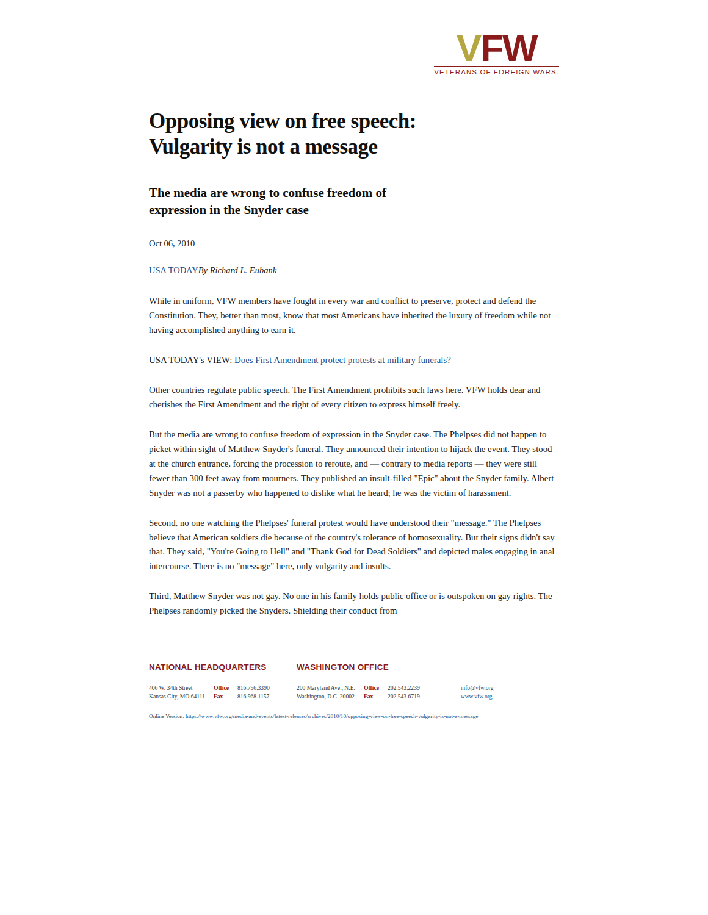VFW
VETERANS OF FOREIGN WARS.
Opposing view on free speech:
Vulgarity is not a message
The media are wrong to confuse freedom of
expression in the Snyder case
Oct 06, 2010
USA TODAY By Richard L. Eubank
While in uniform, VFW members have fought in every war and conflict to preserve, protect and defend the Constitution. They, better than most, know that most Americans have inherited the luxury of freedom while not having accomplished anything to earn it.
USA TODAY's VIEW: Does First Amendment protect protests at military funerals?
Other countries regulate public speech. The First Amendment prohibits such laws here. VFW holds dear and cherishes the First Amendment and the right of every citizen to express himself freely.
But the media are wrong to confuse freedom of expression in the Snyder case. The Phelpses did not happen to picket within sight of Matthew Snyder's funeral. They announced their intention to hijack the event. They stood at the church entrance, forcing the procession to reroute, and — contrary to media reports — they were still fewer than 300 feet away from mourners. They published an insult-filled "Epic" about the Snyder family. Albert Snyder was not a passerby who happened to dislike what he heard; he was the victim of harassment.
Second, no one watching the Phelpses' funeral protest would have understood their "message." The Phelpses believe that American soldiers die because of the country's tolerance of homosexuality. But their signs didn't say that. They said, "You're Going to Hell" and "Thank God for Dead Soldiers" and depicted males engaging in anal intercourse. There is no "message" here, only vulgarity and insults.
Third, Matthew Snyder was not gay. No one in his family holds public office or is outspoken on gay rights. The Phelpses randomly picked the Snyders. Shielding their conduct from
NATIONAL HEADQUARTERS
WASHINGTON OFFICE
406 W. 34th Street
Kansas City, MO 64111
Office
Fax
816.756.3390
816.968.1157
200 Maryland Ave., N.E.
Washington, D.C. 20002
Office
Fax
202.543.2239
202.543.6719
info@vfw.org www.vfw.org
Online Version: https://www.vfw.org/media-and-events/latest-releases/archives/2010/10/opposing-view-on-free-speech-vulgarity-is-not-a-message